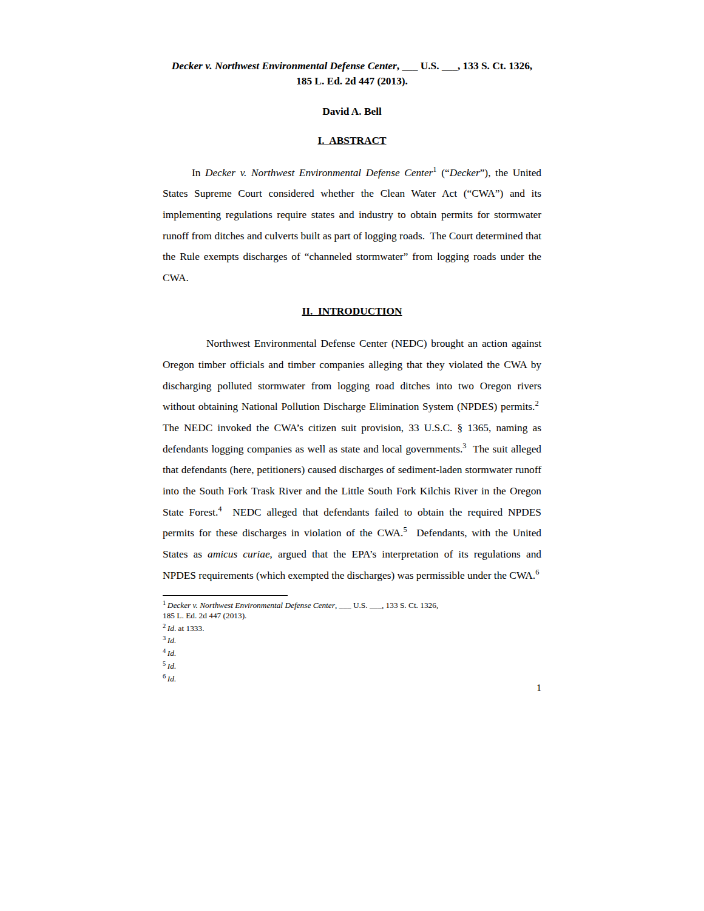Decker v. Northwest Environmental Defense Center, ___ U.S. ___, 133 S. Ct. 1326,
185 L. Ed. 2d 447 (2013).
David A. Bell
I. ABSTRACT
In Decker v. Northwest Environmental Defense Center1 (“Decker”), the United States Supreme Court considered whether the Clean Water Act (“CWA”) and its implementing regulations require states and industry to obtain permits for stormwater runoff from ditches and culverts built as part of logging roads. The Court determined that the Rule exempts discharges of “channeled stormwater” from logging roads under the CWA.
II. INTRODUCTION
Northwest Environmental Defense Center (NEDC) brought an action against Oregon timber officials and timber companies alleging that they violated the CWA by discharging polluted stormwater from logging road ditches into two Oregon rivers without obtaining National Pollution Discharge Elimination System (NPDES) permits.2 The NEDC invoked the CWA’s citizen suit provision, 33 U.S.C. § 1365, naming as defendants logging companies as well as state and local governments.3 The suit alleged that defendants (here, petitioners) caused discharges of sediment-laden stormwater runoff into the South Fork Trask River and the Little South Fork Kilchis River in the Oregon State Forest.4 NEDC alleged that defendants failed to obtain the required NPDES permits for these discharges in violation of the CWA.5 Defendants, with the United States as amicus curiae, argued that the EPA’s interpretation of its regulations and NPDES requirements (which exempted the discharges) was permissible under the CWA.6
1 Decker v. Northwest Environmental Defense Center, ___ U.S. ___, 133 S. Ct. 1326,
185 L. Ed. 2d 447 (2013).
2 Id. at 1333.
3 Id.
4 Id.
5 Id.
6 Id.
1